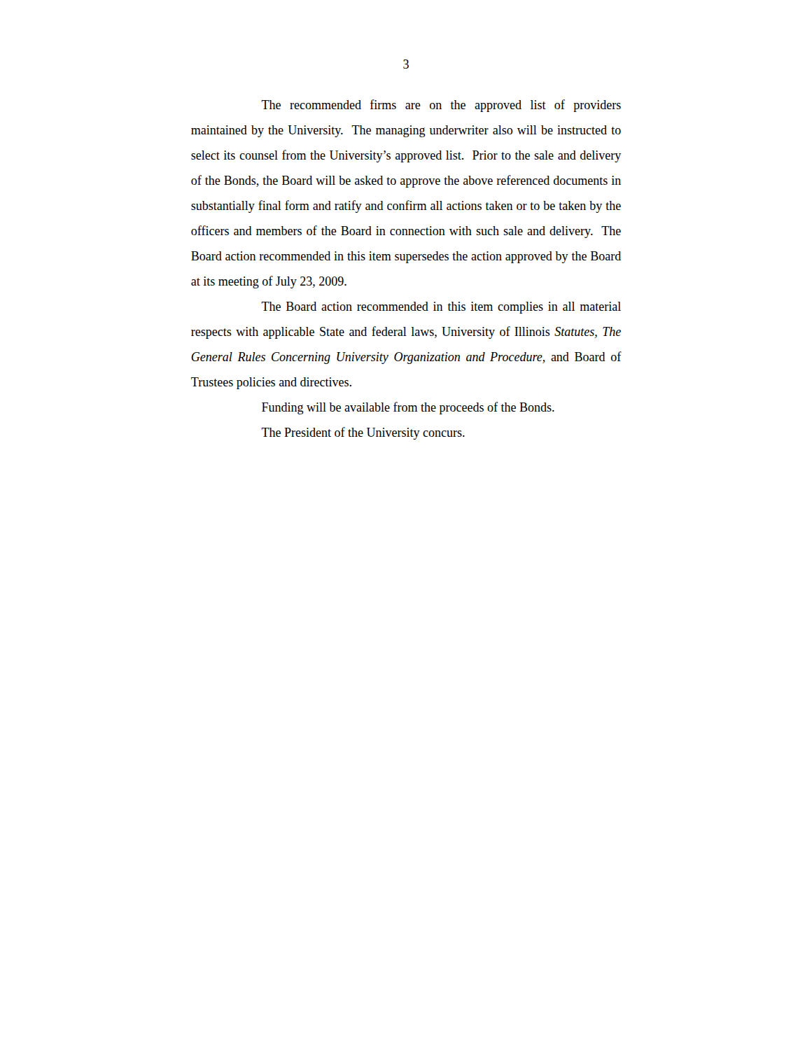3
The recommended firms are on the approved list of providers maintained by the University. The managing underwriter also will be instructed to select its counsel from the University’s approved list. Prior to the sale and delivery of the Bonds, the Board will be asked to approve the above referenced documents in substantially final form and ratify and confirm all actions taken or to be taken by the officers and members of the Board in connection with such sale and delivery. The Board action recommended in this item supersedes the action approved by the Board at its meeting of July 23, 2009.
The Board action recommended in this item complies in all material respects with applicable State and federal laws, University of Illinois Statutes, The General Rules Concerning University Organization and Procedure, and Board of Trustees policies and directives.
Funding will be available from the proceeds of the Bonds.
The President of the University concurs.